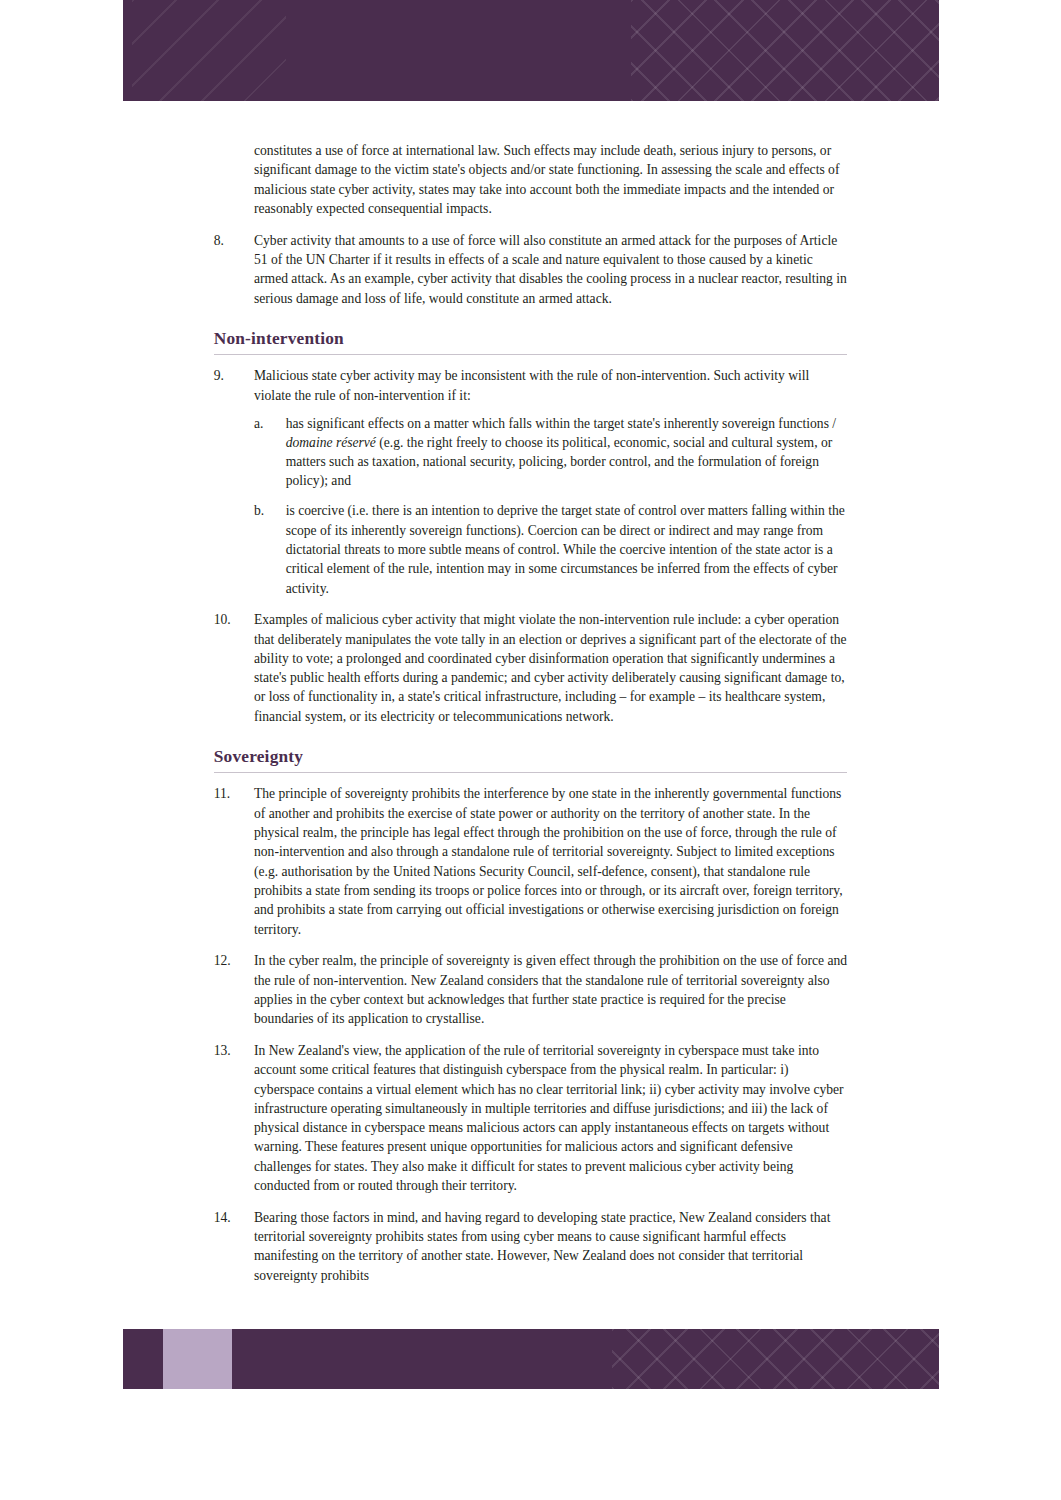constitutes a use of force at international law. Such effects may include death, serious injury to persons, or significant damage to the victim state's objects and/or state functioning. In assessing the scale and effects of malicious state cyber activity, states may take into account both the immediate impacts and the intended or reasonably expected consequential impacts.
8. Cyber activity that amounts to a use of force will also constitute an armed attack for the purposes of Article 51 of the UN Charter if it results in effects of a scale and nature equivalent to those caused by a kinetic armed attack. As an example, cyber activity that disables the cooling process in a nuclear reactor, resulting in serious damage and loss of life, would constitute an armed attack.
Non-intervention
9. Malicious state cyber activity may be inconsistent with the rule of non-intervention. Such activity will violate the rule of non-intervention if it:
a. has significant effects on a matter which falls within the target state's inherently sovereign functions / domaine réservé (e.g. the right freely to choose its political, economic, social and cultural system, or matters such as taxation, national security, policing, border control, and the formulation of foreign policy); and
b. is coercive (i.e. there is an intention to deprive the target state of control over matters falling within the scope of its inherently sovereign functions). Coercion can be direct or indirect and may range from dictatorial threats to more subtle means of control. While the coercive intention of the state actor is a critical element of the rule, intention may in some circumstances be inferred from the effects of cyber activity.
10. Examples of malicious cyber activity that might violate the non-intervention rule include: a cyber operation that deliberately manipulates the vote tally in an election or deprives a significant part of the electorate of the ability to vote; a prolonged and coordinated cyber disinformation operation that significantly undermines a state's public health efforts during a pandemic; and cyber activity deliberately causing significant damage to, or loss of functionality in, a state's critical infrastructure, including – for example – its healthcare system, financial system, or its electricity or telecommunications network.
Sovereignty
11. The principle of sovereignty prohibits the interference by one state in the inherently governmental functions of another and prohibits the exercise of state power or authority on the territory of another state. In the physical realm, the principle has legal effect through the prohibition on the use of force, through the rule of non-intervention and also through a standalone rule of territorial sovereignty. Subject to limited exceptions (e.g. authorisation by the United Nations Security Council, self-defence, consent), that standalone rule prohibits a state from sending its troops or police forces into or through, or its aircraft over, foreign territory, and prohibits a state from carrying out official investigations or otherwise exercising jurisdiction on foreign territory.
12. In the cyber realm, the principle of sovereignty is given effect through the prohibition on the use of force and the rule of non-intervention. New Zealand considers that the standalone rule of territorial sovereignty also applies in the cyber context but acknowledges that further state practice is required for the precise boundaries of its application to crystallise.
13. In New Zealand's view, the application of the rule of territorial sovereignty in cyberspace must take into account some critical features that distinguish cyberspace from the physical realm. In particular: i) cyberspace contains a virtual element which has no clear territorial link; ii) cyber activity may involve cyber infrastructure operating simultaneously in multiple territories and diffuse jurisdictions; and iii) the lack of physical distance in cyberspace means malicious actors can apply instantaneous effects on targets without warning. These features present unique opportunities for malicious actors and significant defensive challenges for states. They also make it difficult for states to prevent malicious cyber activity being conducted from or routed through their territory.
14. Bearing those factors in mind, and having regard to developing state practice, New Zealand considers that territorial sovereignty prohibits states from using cyber means to cause significant harmful effects manifesting on the territory of another state. However, New Zealand does not consider that territorial sovereignty prohibits